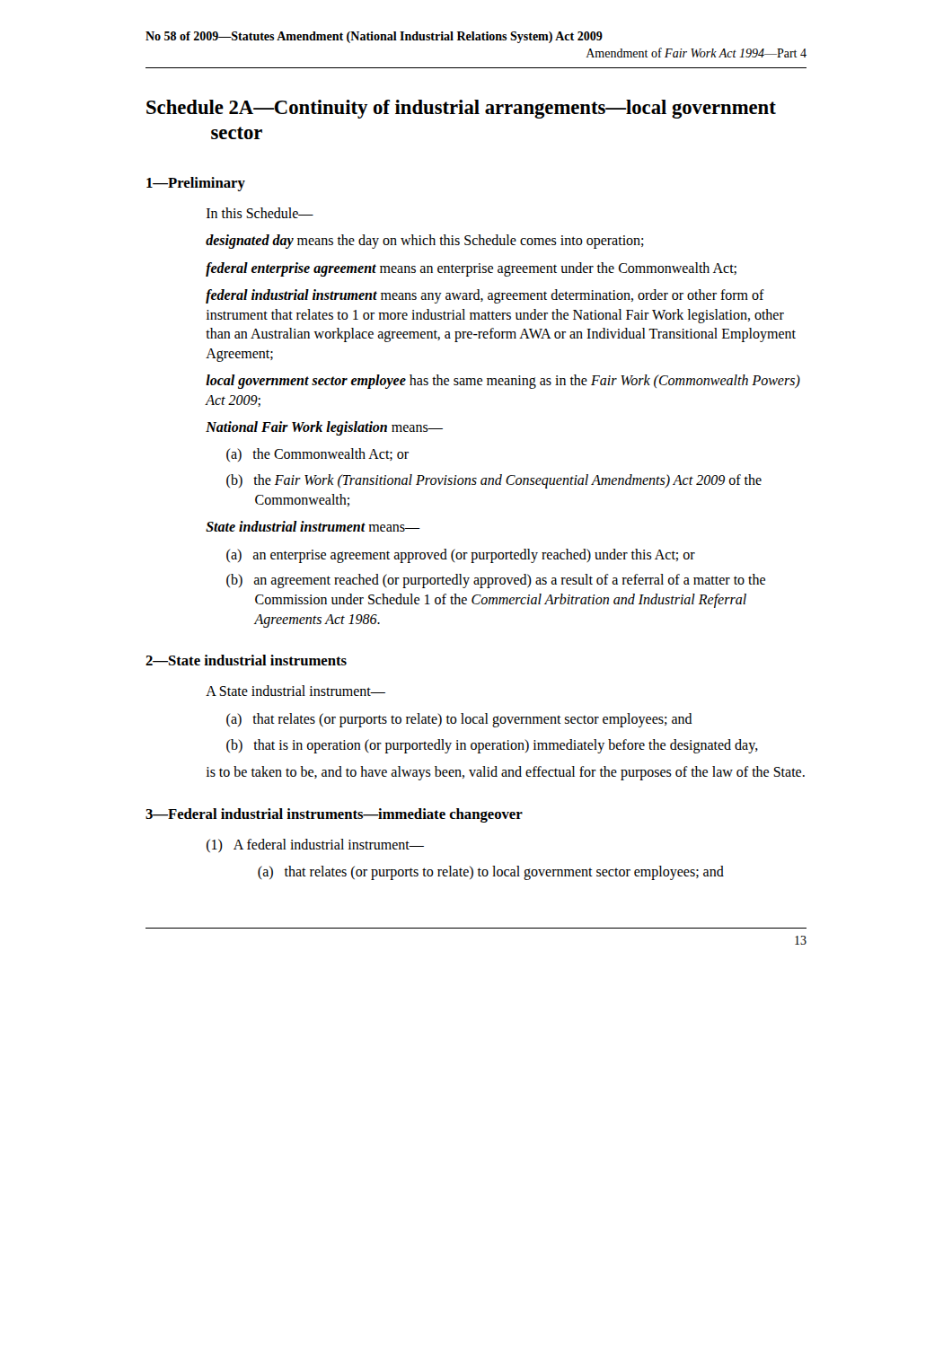No 58 of 2009—Statutes Amendment (National Industrial Relations System) Act 2009
Amendment of Fair Work Act 1994—Part 4
Schedule 2A—Continuity of industrial arrangements—local government sector
1—Preliminary
In this Schedule—
designated day means the day on which this Schedule comes into operation;
federal enterprise agreement means an enterprise agreement under the Commonwealth Act;
federal industrial instrument means any award, agreement determination, order or other form of instrument that relates to 1 or more industrial matters under the National Fair Work legislation, other than an Australian workplace agreement, a pre-reform AWA or an Individual Transitional Employment Agreement;
local government sector employee has the same meaning as in the Fair Work (Commonwealth Powers) Act 2009;
National Fair Work legislation means—
(a) the Commonwealth Act; or
(b) the Fair Work (Transitional Provisions and Consequential Amendments) Act 2009 of the Commonwealth;
State industrial instrument means—
(a) an enterprise agreement approved (or purportedly reached) under this Act; or
(b) an agreement reached (or purportedly approved) as a result of a referral of a matter to the Commission under Schedule 1 of the Commercial Arbitration and Industrial Referral Agreements Act 1986.
2—State industrial instruments
A State industrial instrument—
(a) that relates (or purports to relate) to local government sector employees; and
(b) that is in operation (or purportedly in operation) immediately before the designated day,
is to be taken to be, and to have always been, valid and effectual for the purposes of the law of the State.
3—Federal industrial instruments—immediate changeover
(1) A federal industrial instrument—
(a) that relates (or purports to relate) to local government sector employees; and
13